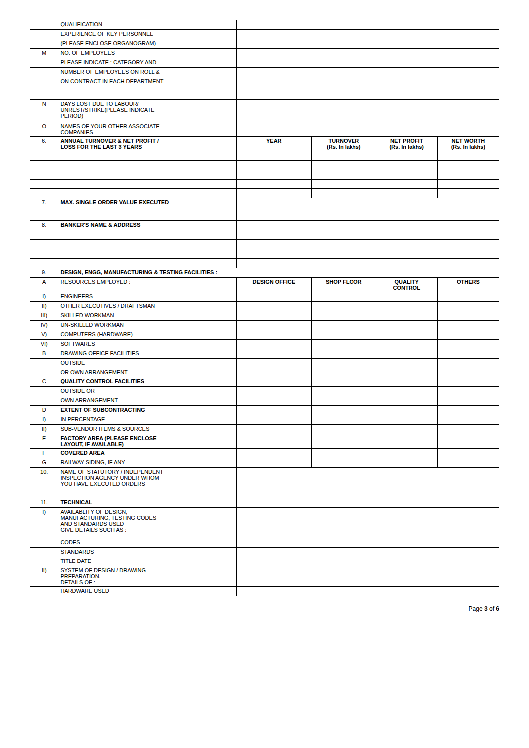| | QUALIFICATION | |
| | EXPERIENCE OF KEY PERSONNEL | |
| | (PLEASE ENCLOSE ORGANOGRAM) | |
| M | NO. OF EMPLOYEES | |
| | PLEASE INDICATE : CATEGORY AND | |
| | NUMBER OF EMPLOYEES ON ROLL & | |
| | ON CONTRACT IN EACH DEPARTMENT | |
| N | DAYS LOST DUE TO LABOUR/ UNREST/STRIKE(PLEASE INDICATE PERIOD) | |
| O | NAMES OF YOUR OTHER ASSOCIATE COMPANIES | |
| 6. | ANNUAL TURNOVER & NET PROFIT / LOSS FOR THE LAST 3 YEARS | YEAR | TURNOVER (Rs. In lakhs) | NET PROFIT (Rs. In lakhs) | NET WORTH (Rs. In lakhs) |
| 7. | MAX. SINGLE ORDER VALUE EXECUTED | |
| 8. | BANKER'S NAME & ADDRESS | |
| 9. | DESIGN, ENGG, MANUFACTURING & TESTING FACILITIES : |
| A | RESOURCES EMPLOYED : | DESIGN OFFICE | SHOP FLOOR | QUALITY CONTROL | OTHERS |
| I) | ENGINEERS | | | | |
| II) | OTHER EXECUTIVES / DRAFTSMAN | | | | |
| III) | SKILLED WORKMAN | | | | |
| IV) | UN-SKILLED WORKMAN | | | | |
| V) | COMPUTERS (HARDWARE) | | | | |
| VI) | SOFTWARES | | | | |
| B | DRAWING OFFICE FACILITIES | | | | |
| | OUTSIDE | | | | |
| | OR OWN ARRANGEMENT | | | | |
| C | QUALITY CONTROL FACILITIES | | | | |
| | OUTSIDE OR | | | | |
| | OWN ARRANGEMENT | | | | |
| D | EXTENT OF SUBCONTRACTING | | | | |
| I) | IN PERCENTAGE | | | | |
| II) | SUB-VENDOR ITEMS & SOURCES | | | | |
| E | FACTORY AREA (PLEASE ENCLOSE LAYOUT, IF AVAILABLE) | | | | |
| F | COVERED AREA | | | | |
| G | RAILWAY SIDING, IF ANY | | | | |
| 10. | NAME OF STATUTORY / INDEPENDENT INSPECTION AGENCY UNDER WHOM YOU HAVE EXECUTED ORDERS | |
| 11. | TECHNICAL | |
| I) | AVAILABLITY OF DESIGN, MANUFACTURING, TESTING CODES AND STANDARDS USED GIVE DETAILS SUCH AS : | |
| | CODES | |
| | STANDARDS | |
| | TITLE DATE | |
| II) | SYSTEM OF DESIGN / DRAWING PREPARATION. DETAILS OF : | |
| | HARDWARE USED | |
Page 3 of 6